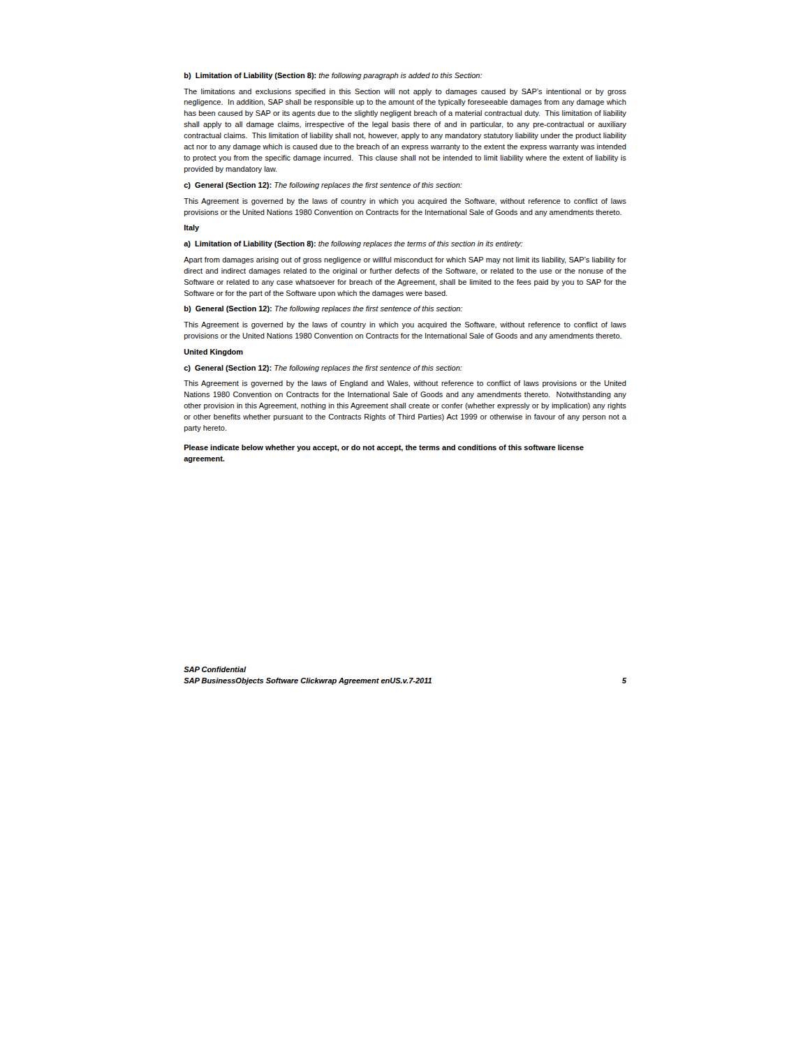b) Limitation of Liability (Section 8): the following paragraph is added to this Section:
The limitations and exclusions specified in this Section will not apply to damages caused by SAP’s intentional or by gross negligence. In addition, SAP shall be responsible up to the amount of the typically foreseeable damages from any damage which has been caused by SAP or its agents due to the slightly negligent breach of a material contractual duty. This limitation of liability shall apply to all damage claims, irrespective of the legal basis there of and in particular, to any pre-contractual or auxiliary contractual claims. This limitation of liability shall not, however, apply to any mandatory statutory liability under the product liability act nor to any damage which is caused due to the breach of an express warranty to the extent the express warranty was intended to protect you from the specific damage incurred. This clause shall not be intended to limit liability where the extent of liability is provided by mandatory law.
c) General (Section 12): The following replaces the first sentence of this section:
This Agreement is governed by the laws of country in which you acquired the Software, without reference to conflict of laws provisions or the United Nations 1980 Convention on Contracts for the International Sale of Goods and any amendments thereto.
Italy
a) Limitation of Liability (Section 8): the following replaces the terms of this section in its entirety:
Apart from damages arising out of gross negligence or willful misconduct for which SAP may not limit its liability, SAP’s liability for direct and indirect damages related to the original or further defects of the Software, or related to the use or the nonuse of the Software or related to any case whatsoever for breach of the Agreement, shall be limited to the fees paid by you to SAP for the Software or for the part of the Software upon which the damages were based.
b) General (Section 12): The following replaces the first sentence of this section:
This Agreement is governed by the laws of country in which you acquired the Software, without reference to conflict of laws provisions or the United Nations 1980 Convention on Contracts for the International Sale of Goods and any amendments thereto.
United Kingdom
c) General (Section 12): The following replaces the first sentence of this section:
This Agreement is governed by the laws of England and Wales, without reference to conflict of laws provisions or the United Nations 1980 Convention on Contracts for the International Sale of Goods and any amendments thereto. Notwithstanding any other provision in this Agreement, nothing in this Agreement shall create or confer (whether expressly or by implication) any rights or other benefits whether pursuant to the Contracts Rights of Third Parties) Act 1999 or otherwise in favour of any person not a party hereto.
Please indicate below whether you accept, or do not accept, the terms and conditions of this software license agreement.
SAP Confidential
SAP BusinessObjects Software Clickwrap Agreement enUS.v.7-2011
5